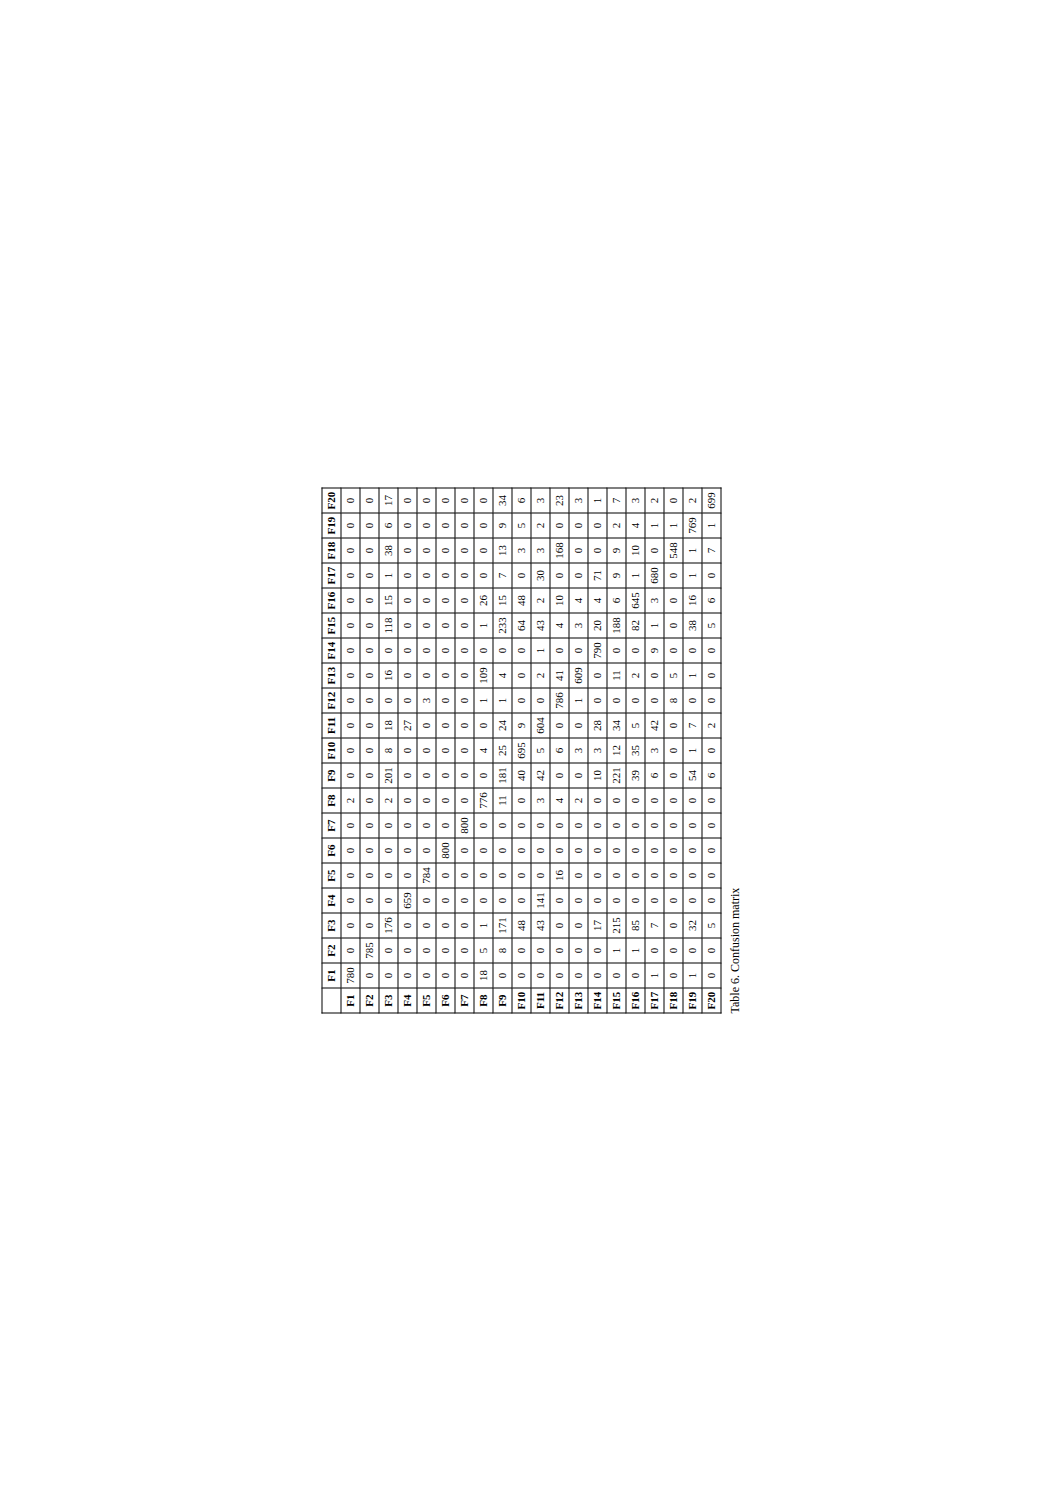| | F1 | F2 | F3 | F4 | F5 | F6 | F7 | F8 | F9 | F10 | F11 | F12 | F13 | F14 | F15 | F16 | F17 | F18 | F19 | F20 |
| --- | --- | --- | --- | --- | --- | --- | --- | --- | --- | --- | --- | --- | --- | --- | --- | --- | --- | --- | --- | --- |
| F1 | 780 | 0 | 0 | 0 | 0 | 0 | 0 | 2 | 0 | 0 | 0 | 0 | 0 | 0 | 0 | 0 | 0 | 0 | 0 | 0 |
| F2 | 0 | 785 | 0 | 0 | 0 | 0 | 0 | 0 | 0 | 0 | 0 | 0 | 0 | 0 | 0 | 0 | 0 | 0 | 0 | 0 |
| F3 | 0 | 0 | 176 | 0 | 0 | 0 | 0 | 2 | 201 | 8 | 18 | 0 | 16 | 0 | 118 | 15 | 1 | 38 | 6 | 17 |
| F4 | 0 | 0 | 0 | 659 | 0 | 0 | 0 | 0 | 0 | 0 | 27 | 0 | 0 | 0 | 0 | 0 | 0 | 0 | 0 | 0 |
| F5 | 0 | 0 | 0 | 0 | 784 | 0 | 0 | 0 | 0 | 0 | 0 | 3 | 0 | 0 | 0 | 0 | 0 | 0 | 0 | 0 |
| F6 | 0 | 0 | 0 | 0 | 0 | 800 | 0 | 0 | 0 | 0 | 0 | 0 | 0 | 0 | 0 | 0 | 0 | 0 | 0 | 0 |
| F7 | 0 | 0 | 0 | 0 | 0 | 0 | 800 | 0 | 0 | 0 | 0 | 0 | 0 | 0 | 0 | 0 | 0 | 0 | 0 | 0 |
| F8 | 18 | 5 | 1 | 0 | 0 | 0 | 0 | 776 | 0 | 4 | 0 | 1 | 109 | 0 | 1 | 26 | 0 | 0 | 0 | 0 |
| F9 | 0 | 8 | 171 | 0 | 0 | 0 | 0 | 11 | 181 | 25 | 24 | 1 | 4 | 0 | 233 | 15 | 7 | 13 | 9 | 34 |
| F10 | 0 | 0 | 48 | 0 | 0 | 0 | 0 | 0 | 40 | 695 | 9 | 0 | 0 | 0 | 64 | 48 | 0 | 3 | 5 | 6 |
| F11 | 0 | 0 | 43 | 141 | 0 | 0 | 0 | 3 | 42 | 5 | 604 | 0 | 2 | 1 | 43 | 2 | 30 | 3 | 2 | 3 |
| F12 | 0 | 0 | 0 | 0 | 16 | 0 | 0 | 4 | 0 | 6 | 0 | 786 | 41 | 0 | 4 | 10 | 0 | 168 | 0 | 23 |
| F13 | 0 | 0 | 0 | 0 | 0 | 0 | 0 | 2 | 0 | 3 | 0 | 1 | 609 | 0 | 3 | 4 | 0 | 0 | 0 | 3 |
| F14 | 0 | 0 | 17 | 0 | 0 | 0 | 0 | 0 | 10 | 3 | 28 | 0 | 0 | 790 | 20 | 4 | 71 | 0 | 0 | 1 |
| F15 | 0 | 1 | 215 | 0 | 0 | 0 | 0 | 0 | 221 | 12 | 34 | 0 | 11 | 0 | 188 | 6 | 9 | 9 | 2 | 7 |
| F16 | 0 | 1 | 85 | 0 | 0 | 0 | 0 | 0 | 39 | 35 | 5 | 0 | 2 | 0 | 82 | 645 | 1 | 10 | 4 | 3 |
| F17 | 1 | 0 | 7 | 0 | 0 | 0 | 0 | 0 | 6 | 3 | 42 | 0 | 0 | 9 | 1 | 3 | 680 | 0 | 1 | 2 |
| F18 | 0 | 0 | 0 | 0 | 0 | 0 | 0 | 0 | 0 | 0 | 0 | 8 | 5 | 0 | 0 | 0 | 0 | 548 | 1 | 0 |
| F19 | 1 | 0 | 32 | 0 | 0 | 0 | 0 | 0 | 54 | 1 | 7 | 0 | 1 | 0 | 38 | 16 | 1 | 1 | 769 | 2 |
| F20 | 0 | 0 | 5 | 0 | 0 | 0 | 0 | 0 | 6 | 0 | 2 | 0 | 0 | 0 | 5 | 6 | 0 | 7 | 1 | 699 |
Table 6. Confusion matrix